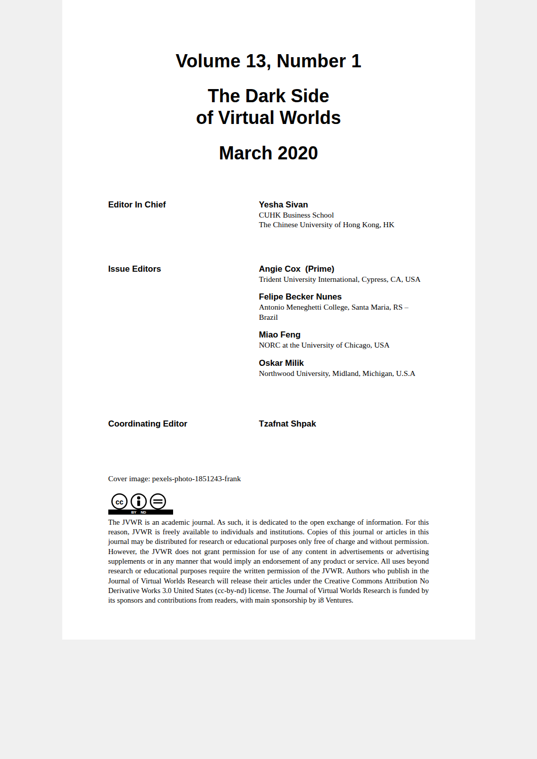Volume 13, Number 1
The Dark Side
of Virtual Worlds
March 2020
| Editor In Chief | Yesha Sivan CUHK Business School The Chinese University of Hong Kong, HK |
| Issue Editors | Angie Cox (Prime) Trident University International, Cypress, CA, USA Felipe Becker Nunes Antonio Meneghetti College, Santa Maria, RS – Brazil Miao Feng NORC at the University of Chicago, USA Oskar Milik Northwood University, Midland, Michigan, U.S.A |
| Coordinating Editor | Tzafnat Shpak |
Cover image: pexels-photo-1851243-frank
cc BY ND
The JVWR is an academic journal. As such, it is dedicated to the open exchange of information. For this reason, JVWR is freely available to individuals and institutions. Copies of this journal or articles in this journal may be distributed for research or educational purposes only free of charge and without permission. However, the JVWR does not grant permission for use of any content in advertisements or advertising supplements or in any manner that would imply an endorsement of any product or service. All uses beyond research or educational purposes require the written permission of the JVWR. Authors who publish in the Journal of Virtual Worlds Research will release their articles under the Creative Commons Attribution No Derivative Works 3.0 United States (cc-by-nd) license. The Journal of Virtual Worlds Research is funded by its sponsors and contributions from readers, with main sponsorship by i8 Ventures.